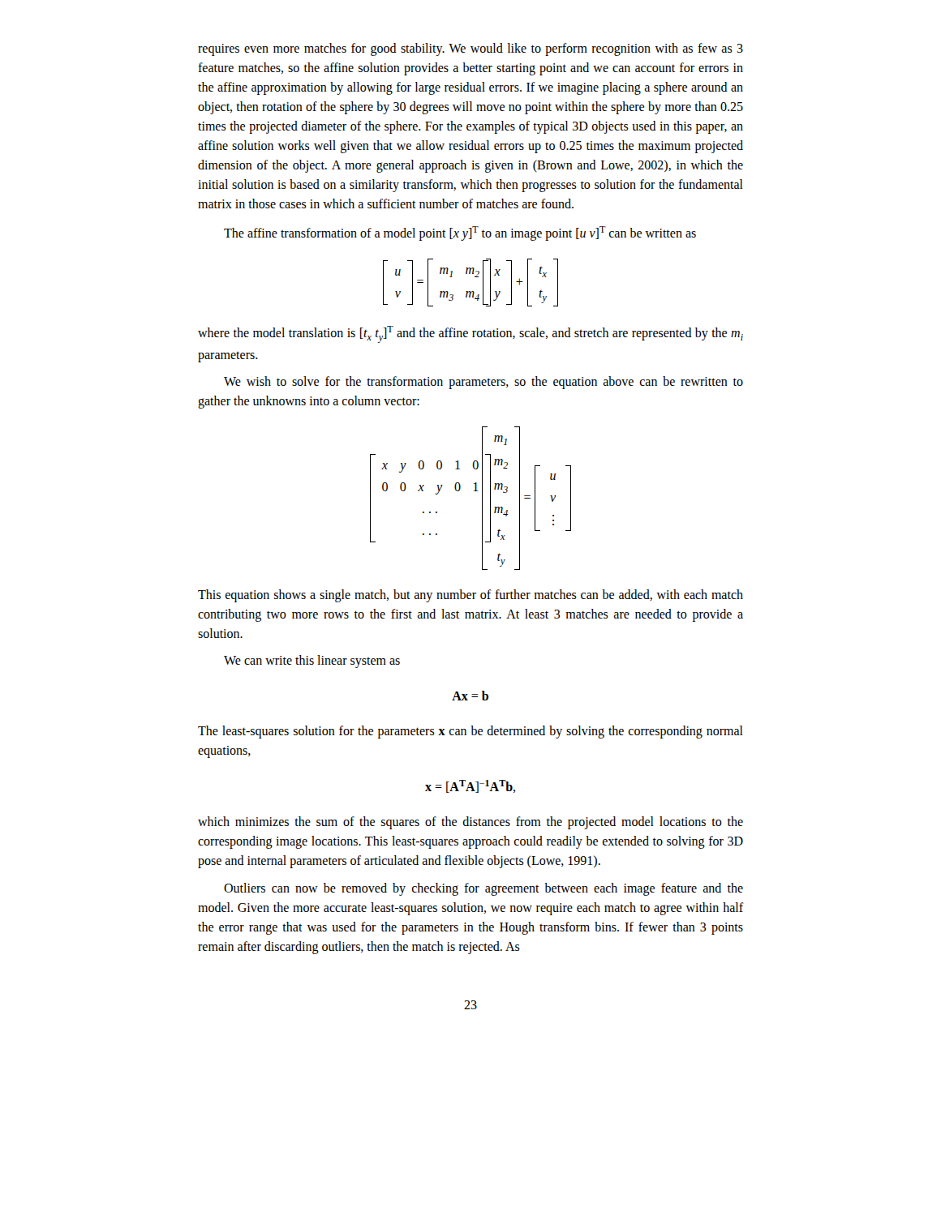requires even more matches for good stability. We would like to perform recognition with as few as 3 feature matches, so the affine solution provides a better starting point and we can account for errors in the affine approximation by allowing for large residual errors. If we imagine placing a sphere around an object, then rotation of the sphere by 30 degrees will move no point within the sphere by more than 0.25 times the projected diameter of the sphere. For the examples of typical 3D objects used in this paper, an affine solution works well given that we allow residual errors up to 0.25 times the maximum projected dimension of the object. A more general approach is given in (Brown and Lowe, 2002), in which the initial solution is based on a similarity transform, which then progresses to solution for the fundamental matrix in those cases in which a sufficient number of matches are found.
The affine transformation of a model point [x y]T to an image point [u v]T can be written as
| u |
| v |
=
| m 1 | m 2 |
| m 3 | m 4 |
| x |
| y |
+
| t x |
| t y |
where the model translation is [tx ty]T and the affine rotation, scale, and stretch are represented by the mi parameters.
We wish to solve for the transformation parameters, so the equation above can be rewritten to gather the unknowns into a column vector:
| x | y | 0 | 0 | 1 | 0 |
| 0 | 0 | x | y | 0 | 1 |
| . . . |
| . . . |
| m 1 |
| m 2 |
| m 3 |
| m 4 |
| t x |
| t y |
=
| u |
| v |
| ⋮ |
This equation shows a single match, but any number of further matches can be added, with each match contributing two more rows to the first and last matrix. At least 3 matches are needed to provide a solution.
We can write this linear system as
Ax = b
The least-squares solution for the parameters x can be determined by solving the corresponding normal equations,
x = [ATA]−1ATb,
which minimizes the sum of the squares of the distances from the projected model locations to the corresponding image locations. This least-squares approach could readily be extended to solving for 3D pose and internal parameters of articulated and flexible objects (Lowe, 1991).
Outliers can now be removed by checking for agreement between each image feature and the model. Given the more accurate least-squares solution, we now require each match to agree within half the error range that was used for the parameters in the Hough transform bins. If fewer than 3 points remain after discarding outliers, then the match is rejected. As
23